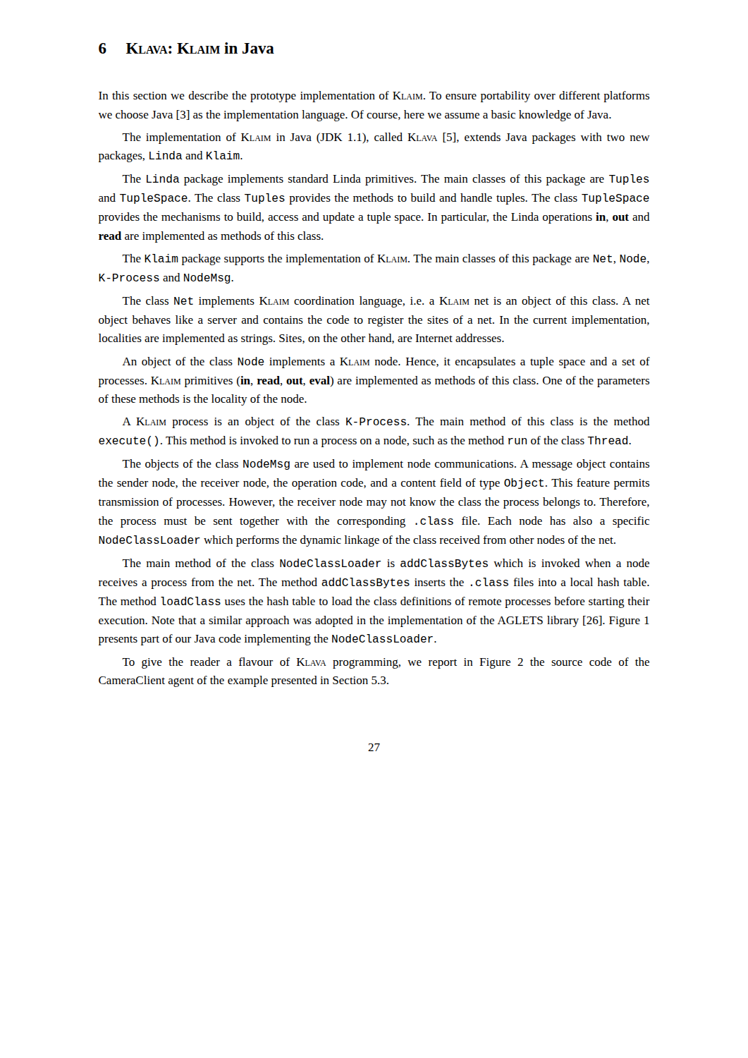6 Klava: Klaim in Java
In this section we describe the prototype implementation of Klaim. To ensure portability over different platforms we choose Java [3] as the implementation language. Of course, here we assume a basic knowledge of Java.
The implementation of Klaim in Java (JDK 1.1), called Klava [5], extends Java packages with two new packages, Linda and Klaim.
The Linda package implements standard Linda primitives. The main classes of this package are Tuples and TupleSpace. The class Tuples provides the methods to build and handle tuples. The class TupleSpace provides the mechanisms to build, access and update a tuple space. In particular, the Linda operations in, out and read are implemented as methods of this class.
The Klaim package supports the implementation of Klaim. The main classes of this package are Net, Node, K-Process and NodeMsg.
The class Net implements Klaim coordination language, i.e. a Klaim net is an object of this class. A net object behaves like a server and contains the code to register the sites of a net. In the current implementation, localities are implemented as strings. Sites, on the other hand, are Internet addresses.
An object of the class Node implements a Klaim node. Hence, it encapsulates a tuple space and a set of processes. Klaim primitives (in, read, out, eval) are implemented as methods of this class. One of the parameters of these methods is the locality of the node.
A Klaim process is an object of the class K-Process. The main method of this class is the method execute(). This method is invoked to run a process on a node, such as the method run of the class Thread.
The objects of the class NodeMsg are used to implement node communications. A message object contains the sender node, the receiver node, the operation code, and a content field of type Object. This feature permits transmission of processes. However, the receiver node may not know the class the process belongs to. Therefore, the process must be sent together with the corresponding .class file. Each node has also a specific NodeClassLoader which performs the dynamic linkage of the class received from other nodes of the net.
The main method of the class NodeClassLoader is addClassBytes which is invoked when a node receives a process from the net. The method addClassBytes inserts the .class files into a local hash table. The method loadClass uses the hash table to load the class definitions of remote processes before starting their execution. Note that a similar approach was adopted in the implementation of the AGLETS library [26]. Figure 1 presents part of our Java code implementing the NodeClassLoader.
To give the reader a flavour of Klava programming, we report in Figure 2 the source code of the CameraClient agent of the example presented in Section 5.3.
27